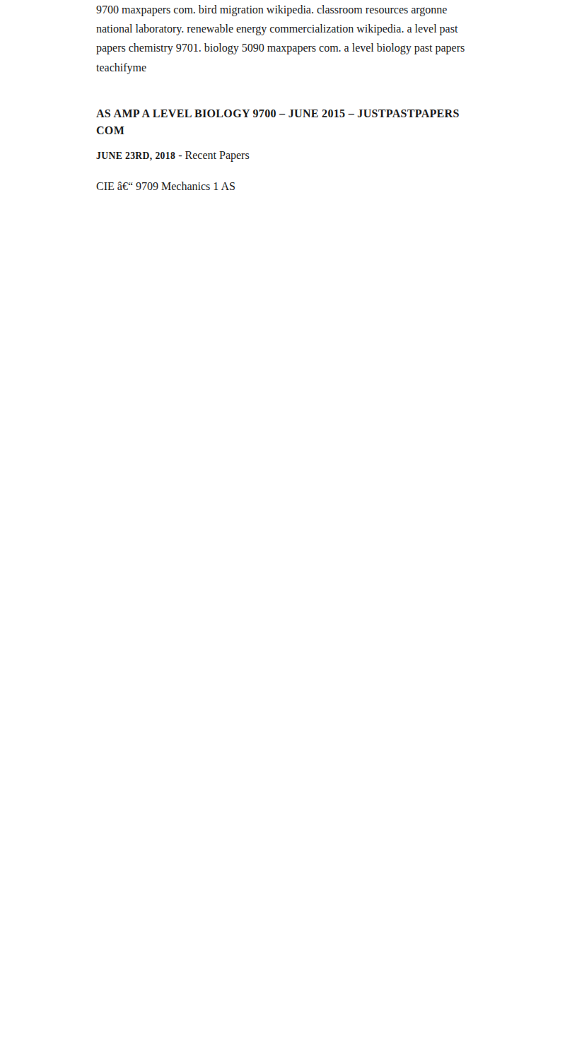9700 maxpapers com. bird migration wikipedia. classroom resources argonne national laboratory. renewable energy commercialization wikipedia. a level past papers chemistry 9701. biology 5090 maxpapers com. a level biology past papers teachifyme
AS amp A Level Biology 9700 – June 2015 – justpastpapers com
June 23rd, 2018 - Recent Papers
CIE â€“ 9709 Mechanics 1 AS